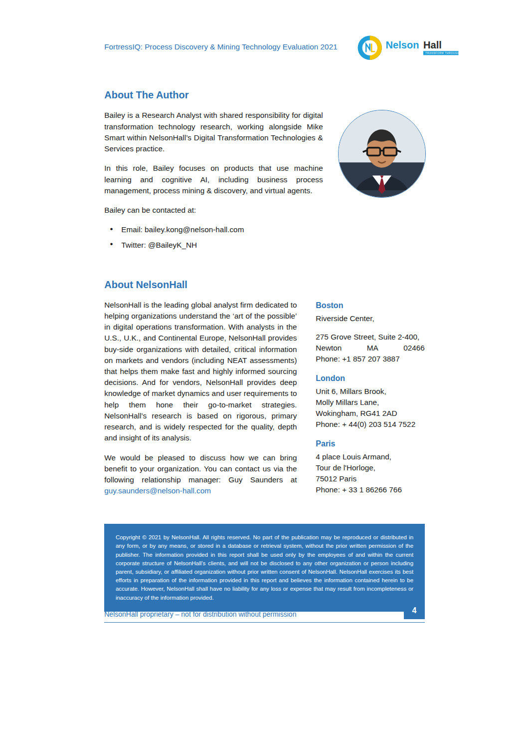FortressIQ: Process Discovery & Mining Technology Evaluation 2021
Nelson Hall TRANSFORM THROUGH INSIGHT
About The Author
Bailey is a Research Analyst with shared responsibility for digital transformation technology research, working alongside Mike Smart within NelsonHall’s Digital Transformation Technologies & Services practice.
In this role, Bailey focuses on products that use machine learning and cognitive AI, including business process management, process mining & discovery, and virtual agents.
Bailey can be contacted at:
Email: bailey.kong@nelson-hall.com
Twitter: @BaileyK_NH
About NelsonHall
NelsonHall is the leading global analyst firm dedicated to helping organizations understand the ‘art of the possible’ in digital operations transformation. With analysts in the U.S., U.K., and Continental Europe, NelsonHall provides buy-side organizations with detailed, critical information on markets and vendors (including NEAT assessments) that helps them make fast and highly informed sourcing decisions. And for vendors, NelsonHall provides deep knowledge of market dynamics and user requirements to help them hone their go-to-market strategies. NelsonHall’s research is based on rigorous, primary research, and is widely respected for the quality, depth and insight of its analysis.
We would be pleased to discuss how we can bring benefit to your organization. You can contact us via the following relationship manager: Guy Saunders at guy.saunders@nelson-hall.com
Boston
Riverside Center,
275 Grove Street, Suite 2-400, Newton MA 02466 Phone: +1 857 207 3887
London
Unit 6, Millars Brook, Molly Millars Lane, Wokingham, RG41 2AD Phone: + 44(0) 203 514 7522
Paris
4 place Louis Armand, Tour de l'Horloge, 75012 Paris Phone: + 33 1 86266 766
Copyright © 2021 by NelsonHall. All rights reserved. No part of the publication may be reproduced or distributed in any form, or by any means, or stored in a database or retrieval system, without the prior written permission of the publisher. The information provided in this report shall be used only by the employees of and within the current corporate structure of NelsonHall’s clients, and will not be disclosed to any other organization or person including parent, subsidiary, or affiliated organization without prior written consent of NelsonHall. NelsonHall exercises its best efforts in preparation of the information provided in this report and believes the information contained herein to be accurate. However, NelsonHall shall have no liability for any loss or expense that may result from incompleteness or inaccuracy of the information provided.
June 2021
NelsonHall proprietary – not for distribution without permission
4